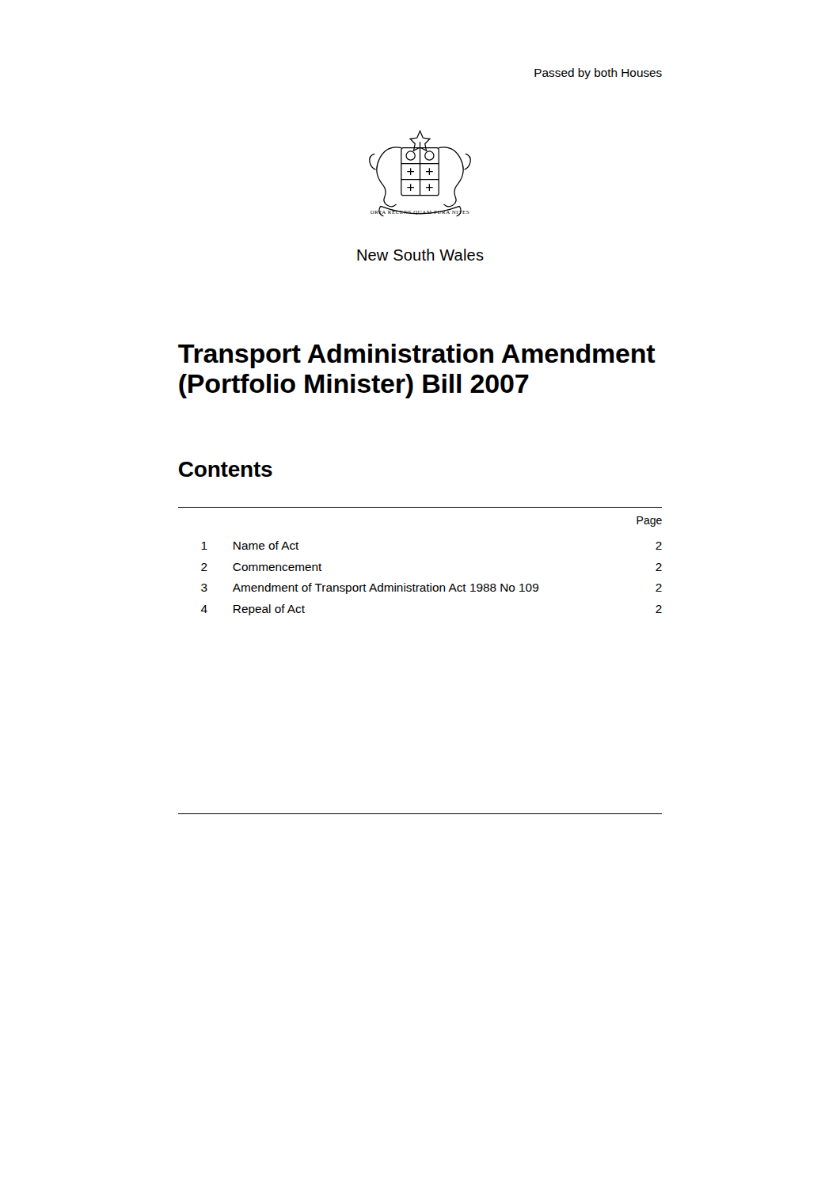Passed by both Houses
New South Wales
Transport Administration Amendment (Portfolio Minister) Bill 2007
Contents
| Page |
| --- |
| 1 | Name of Act | 2 |
| 2 | Commencement | 2 |
| 3 | Amendment of Transport Administration Act 1988 No 109 | 2 |
| 4 | Repeal of Act | 2 |